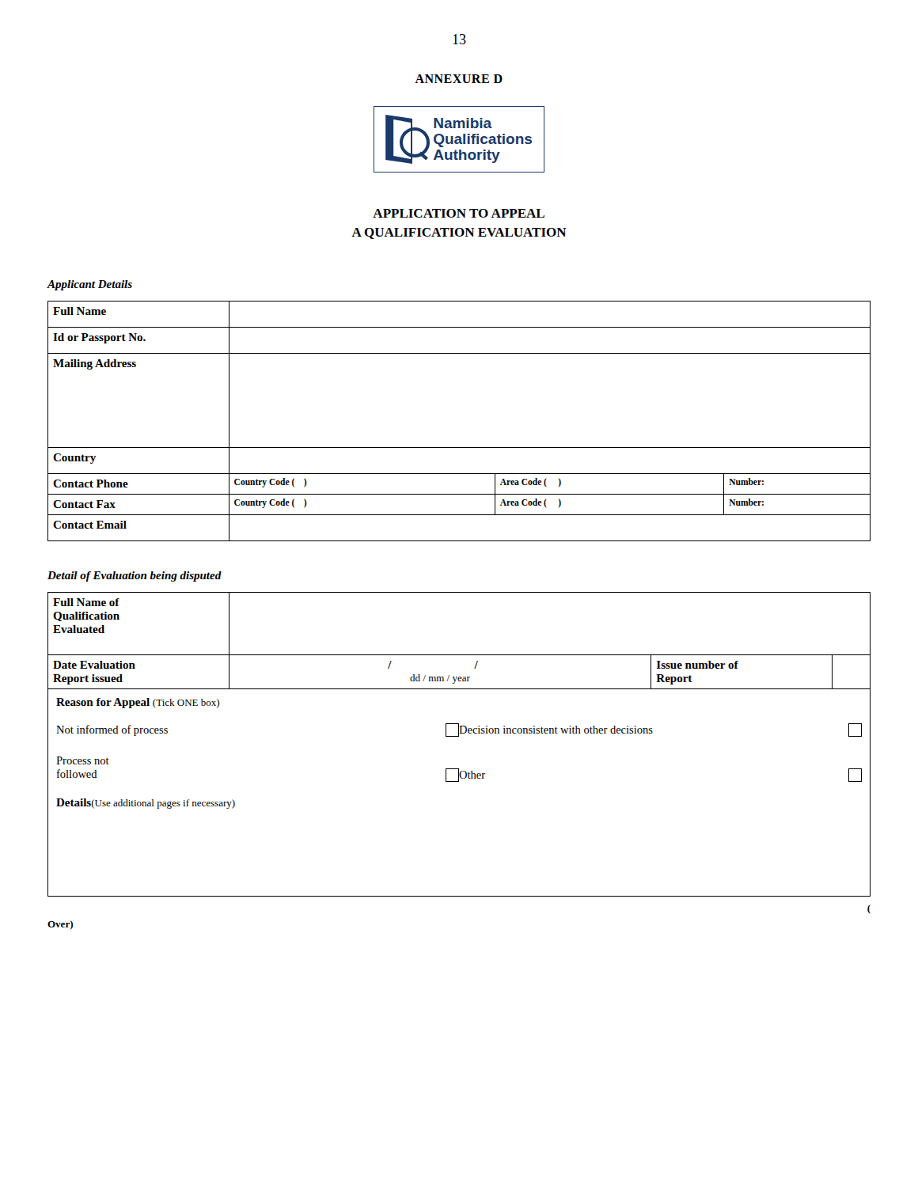13
ANNEXURE D
Namibia
Qualifications
Authority
APPLICATION TO APPEAL
A QUALIFICATION EVALUATION
Applicant Details
| Full Name | |
| Id or Passport No. | |
| Mailing Address | |
| Country | |
| Contact Phone | Country Code ( ) | Area Code ( ) | Number: |
| Contact Fax | Country Code ( ) | Area Code ( ) | Number: |
| Contact Email | |
Detail of Evaluation being disputed
| Full Name of Qualification Evaluated | |
| Date Evaluation Report issued | / / dd / mm / year | Issue number of Report | |
| Reason for Appeal (Tick ONE box) Not informed of process Decision inconsistent with other decisions Process not followed Other Details (Use additional pages if necessary) |
(
Over)